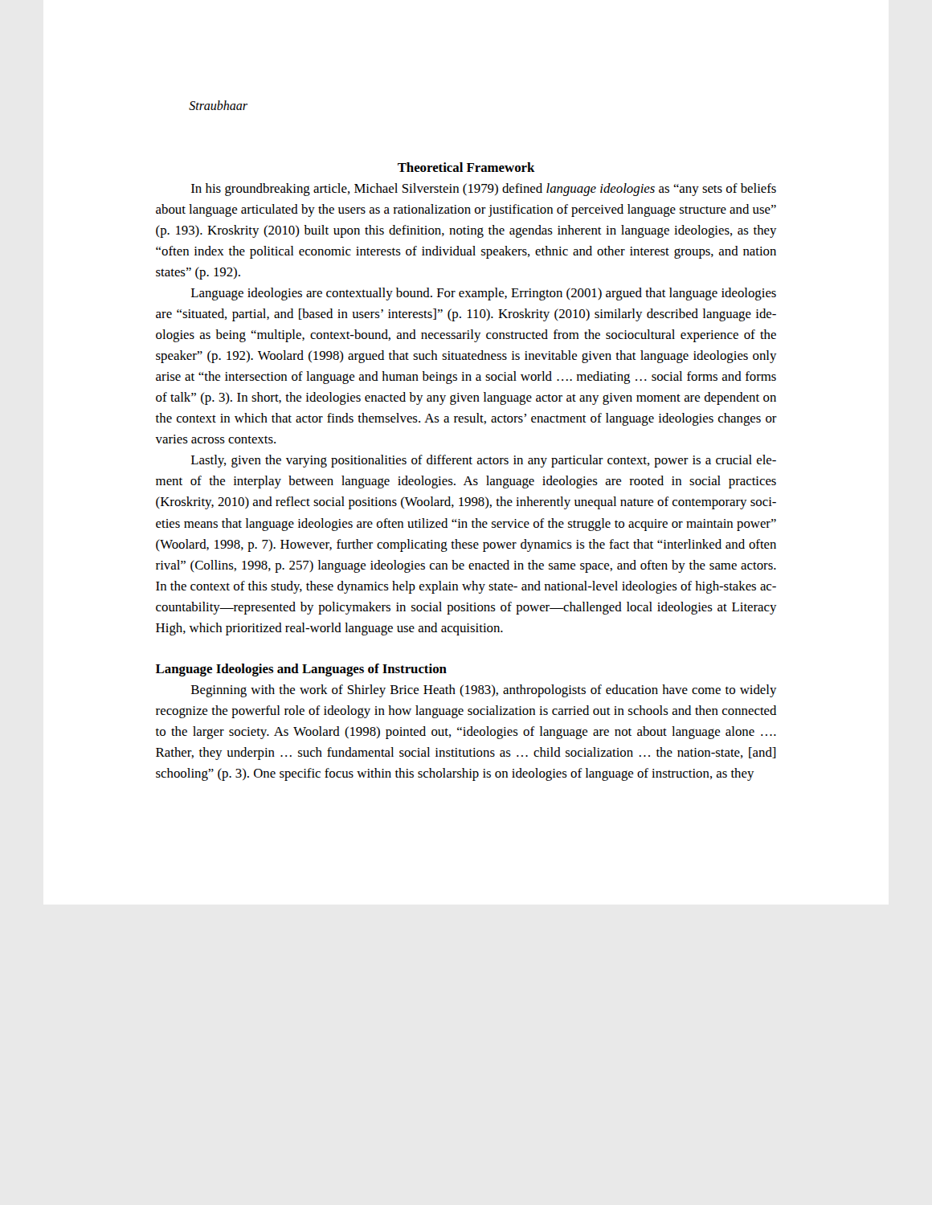Straubhaar
Theoretical Framework
In his groundbreaking article, Michael Silverstein (1979) defined language ideologies as “any sets of beliefs about language articulated by the users as a rationalization or justification of perceived language structure and use” (p. 193). Kroskrity (2010) built upon this definition, noting the agendas inherent in language ideologies, as they “often index the political economic interests of individual speakers, ethnic and other interest groups, and nation states” (p. 192).
Language ideologies are contextually bound. For example, Errington (2001) argued that language ideologies are “situated, partial, and [based in users’ interests]” (p. 110). Kroskrity (2010) similarly described language ideologies as being “multiple, context-bound, and necessarily constructed from the sociocultural experience of the speaker” (p. 192). Woolard (1998) argued that such situatedness is inevitable given that language ideologies only arise at “the intersection of language and human beings in a social world …. mediating … social forms and forms of talk” (p. 3). In short, the ideologies enacted by any given language actor at any given moment are dependent on the context in which that actor finds themselves. As a result, actors’ enactment of language ideologies changes or varies across contexts.
Lastly, given the varying positionalities of different actors in any particular context, power is a crucial element of the interplay between language ideologies. As language ideologies are rooted in social practices (Kroskrity, 2010) and reflect social positions (Woolard, 1998), the inherently unequal nature of contemporary societies means that language ideologies are often utilized “in the service of the struggle to acquire or maintain power” (Woolard, 1998, p. 7). However, further complicating these power dynamics is the fact that “interlinked and often rival” (Collins, 1998, p. 257) language ideologies can be enacted in the same space, and often by the same actors. In the context of this study, these dynamics help explain why state- and national-level ideologies of high-stakes accountability—represented by policymakers in social positions of power—challenged local ideologies at Literacy High, which prioritized real-world language use and acquisition.
Language Ideologies and Languages of Instruction
Beginning with the work of Shirley Brice Heath (1983), anthropologists of education have come to widely recognize the powerful role of ideology in how language socialization is carried out in schools and then connected to the larger society. As Woolard (1998) pointed out, “ideologies of language are not about language alone …. Rather, they underpin … such fundamental social institutions as … child socialization … the nation-state, [and] schooling” (p. 3). One specific focus within this scholarship is on ideologies of language of instruction, as they